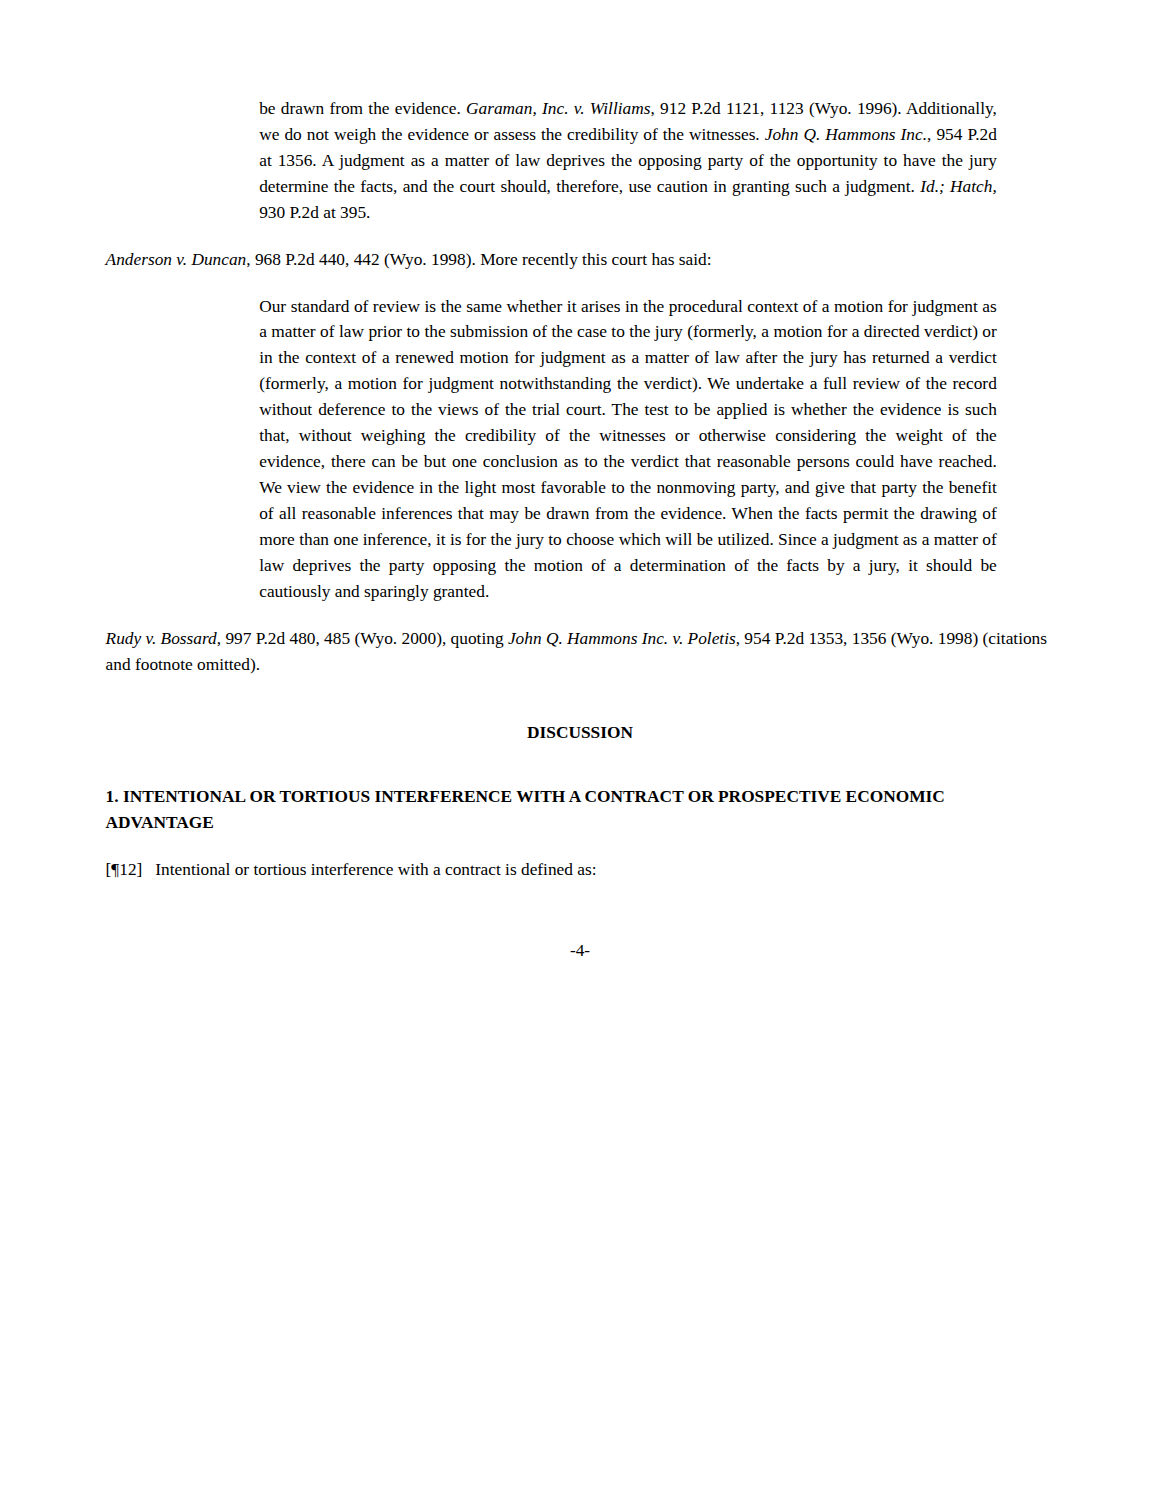be drawn from the evidence. Garaman, Inc. v. Williams, 912 P.2d 1121, 1123 (Wyo. 1996). Additionally, we do not weigh the evidence or assess the credibility of the witnesses. John Q. Hammons Inc., 954 P.2d at 1356. A judgment as a matter of law deprives the opposing party of the opportunity to have the jury determine the facts, and the court should, therefore, use caution in granting such a judgment. Id.; Hatch, 930 P.2d at 395.
Anderson v. Duncan, 968 P.2d 440, 442 (Wyo. 1998). More recently this court has said:
Our standard of review is the same whether it arises in the procedural context of a motion for judgment as a matter of law prior to the submission of the case to the jury (formerly, a motion for a directed verdict) or in the context of a renewed motion for judgment as a matter of law after the jury has returned a verdict (formerly, a motion for judgment notwithstanding the verdict). We undertake a full review of the record without deference to the views of the trial court. The test to be applied is whether the evidence is such that, without weighing the credibility of the witnesses or otherwise considering the weight of the evidence, there can be but one conclusion as to the verdict that reasonable persons could have reached. We view the evidence in the light most favorable to the nonmoving party, and give that party the benefit of all reasonable inferences that may be drawn from the evidence. When the facts permit the drawing of more than one inference, it is for the jury to choose which will be utilized. Since a judgment as a matter of law deprives the party opposing the motion of a determination of the facts by a jury, it should be cautiously and sparingly granted.
Rudy v. Bossard, 997 P.2d 480, 485 (Wyo. 2000), quoting John Q. Hammons Inc. v. Poletis, 954 P.2d 1353, 1356 (Wyo. 1998) (citations and footnote omitted).
Discussion
1. Intentional or Tortious Interference with a Contract or Prospective Economic Advantage
[¶12] Intentional or tortious interference with a contract is defined as:
-4-